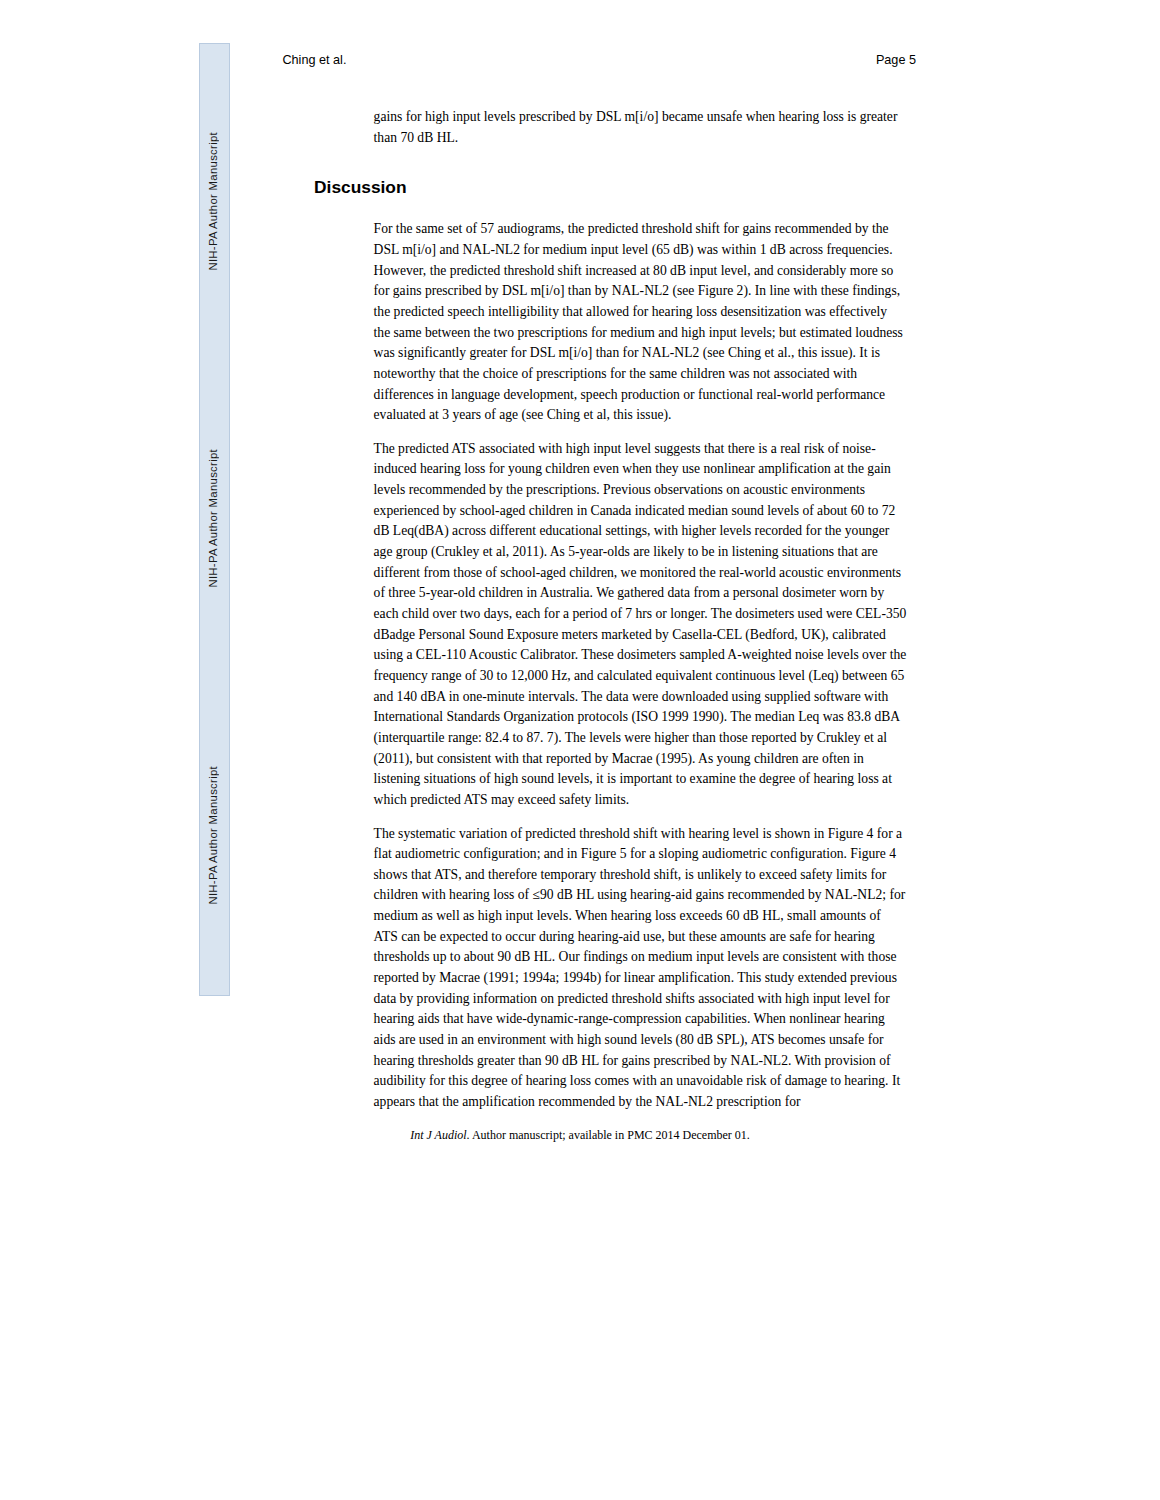NIH-PA Author Manuscript NIH-PA Author Manuscript NIH-PA Author Manuscript
Ching et al.
Page 5
gains for high input levels prescribed by DSL m[i/o] became unsafe when hearing loss is greater than 70 dB HL.
Discussion
For the same set of 57 audiograms, the predicted threshold shift for gains recommended by the DSL m[i/o] and NAL-NL2 for medium input level (65 dB) was within 1 dB across frequencies. However, the predicted threshold shift increased at 80 dB input level, and considerably more so for gains prescribed by DSL m[i/o] than by NAL-NL2 (see Figure 2). In line with these findings, the predicted speech intelligibility that allowed for hearing loss desensitization was effectively the same between the two prescriptions for medium and high input levels; but estimated loudness was significantly greater for DSL m[i/o] than for NAL-NL2 (see Ching et al., this issue). It is noteworthy that the choice of prescriptions for the same children was not associated with differences in language development, speech production or functional real-world performance evaluated at 3 years of age (see Ching et al, this issue).
The predicted ATS associated with high input level suggests that there is a real risk of noise-induced hearing loss for young children even when they use nonlinear amplification at the gain levels recommended by the prescriptions. Previous observations on acoustic environments experienced by school-aged children in Canada indicated median sound levels of about 60 to 72 dB Leq(dBA) across different educational settings, with higher levels recorded for the younger age group (Crukley et al, 2011). As 5-year-olds are likely to be in listening situations that are different from those of school-aged children, we monitored the real-world acoustic environments of three 5-year-old children in Australia. We gathered data from a personal dosimeter worn by each child over two days, each for a period of 7 hrs or longer. The dosimeters used were CEL-350 dBadge Personal Sound Exposure meters marketed by Casella-CEL (Bedford, UK), calibrated using a CEL-110 Acoustic Calibrator. These dosimeters sampled A-weighted noise levels over the frequency range of 30 to 12,000 Hz, and calculated equivalent continuous level (Leq) between 65 and 140 dBA in one-minute intervals. The data were downloaded using supplied software with International Standards Organization protocols (ISO 1999 1990). The median Leq was 83.8 dBA (interquartile range: 82.4 to 87. 7). The levels were higher than those reported by Crukley et al (2011), but consistent with that reported by Macrae (1995). As young children are often in listening situations of high sound levels, it is important to examine the degree of hearing loss at which predicted ATS may exceed safety limits.
The systematic variation of predicted threshold shift with hearing level is shown in Figure 4 for a flat audiometric configuration; and in Figure 5 for a sloping audiometric configuration. Figure 4 shows that ATS, and therefore temporary threshold shift, is unlikely to exceed safety limits for children with hearing loss of ≤90 dB HL using hearing-aid gains recommended by NAL-NL2; for medium as well as high input levels. When hearing loss exceeds 60 dB HL, small amounts of ATS can be expected to occur during hearing-aid use, but these amounts are safe for hearing thresholds up to about 90 dB HL. Our findings on medium input levels are consistent with those reported by Macrae (1991; 1994a; 1994b) for linear amplification. This study extended previous data by providing information on predicted threshold shifts associated with high input level for hearing aids that have wide-dynamic-range-compression capabilities. When nonlinear hearing aids are used in an environment with high sound levels (80 dB SPL), ATS becomes unsafe for hearing thresholds greater than 90 dB HL for gains prescribed by NAL-NL2. With provision of audibility for this degree of hearing loss comes with an unavoidable risk of damage to hearing. It appears that the amplification recommended by the NAL-NL2 prescription for
Int J Audiol. Author manuscript; available in PMC 2014 December 01.